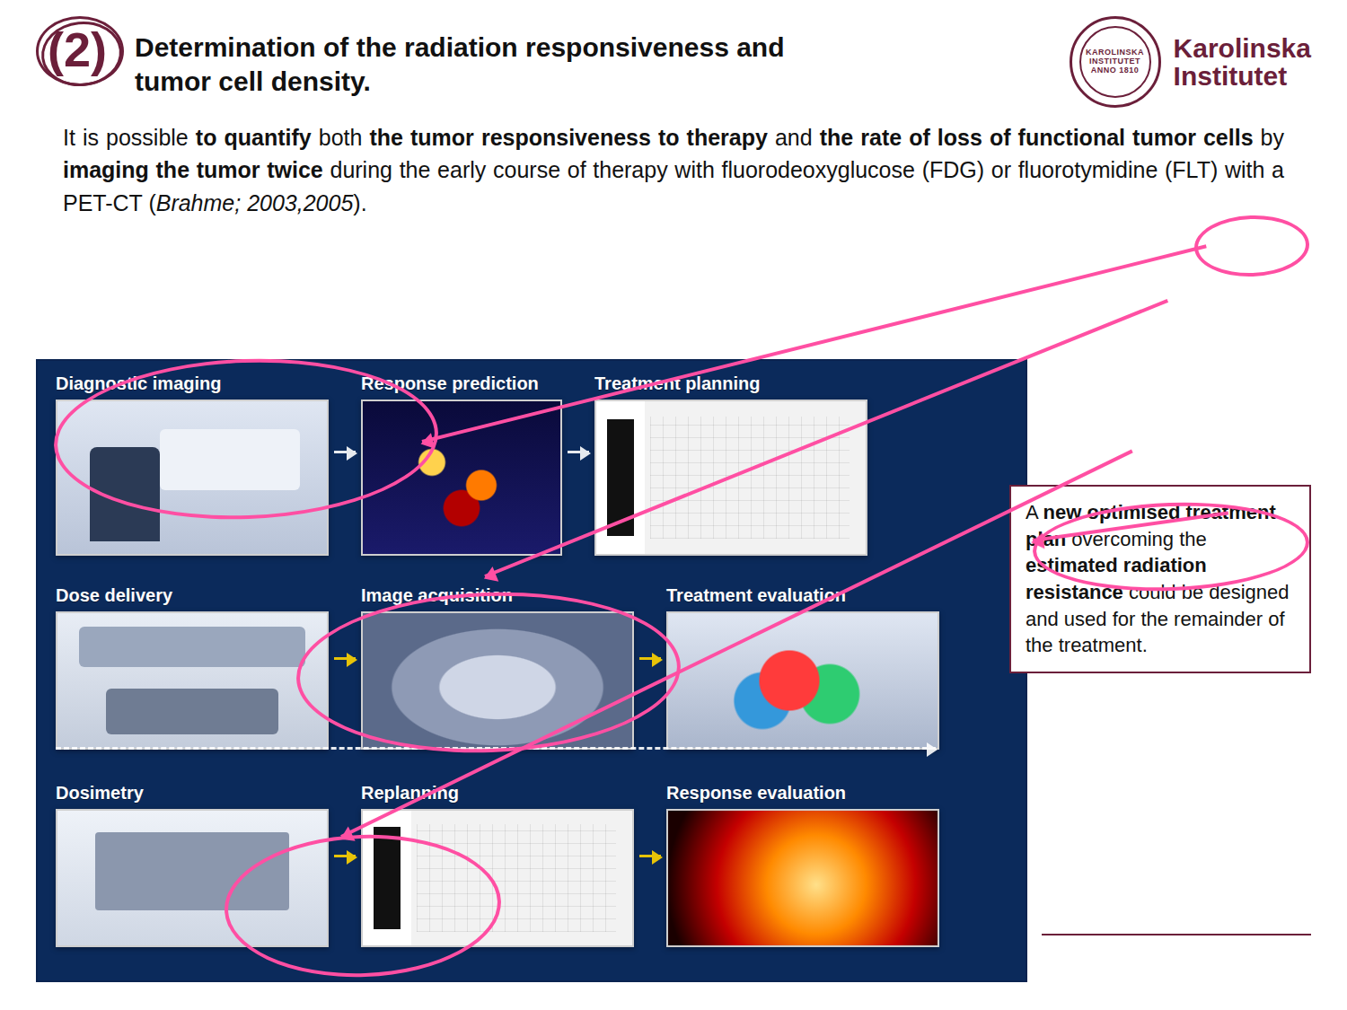(2)
Determination of the radiation responsiveness and
tumor cell density.
KAROLINSKA
INSTITUTET
ANNO 1810
Karolinska
Institutet
It is possible to quantify both the tumor responsiveness to therapy and the rate of loss of functional tumor cells by imaging the tumor twice during the early course of therapy with fluorodeoxyglucose (FDG) or fluorotymidine (FLT) with a PET-CT (Brahme; 2003,2005).
Diagnostic imaging
Response prediction
Treatment planning
Dose delivery
Image acquisition
Treatment evaluation
Dosimetry
Replanning
Response evaluation
A new optimised treatment plan overcoming the estimated radiation resistance could be designed and used for the remainder of the treatment.